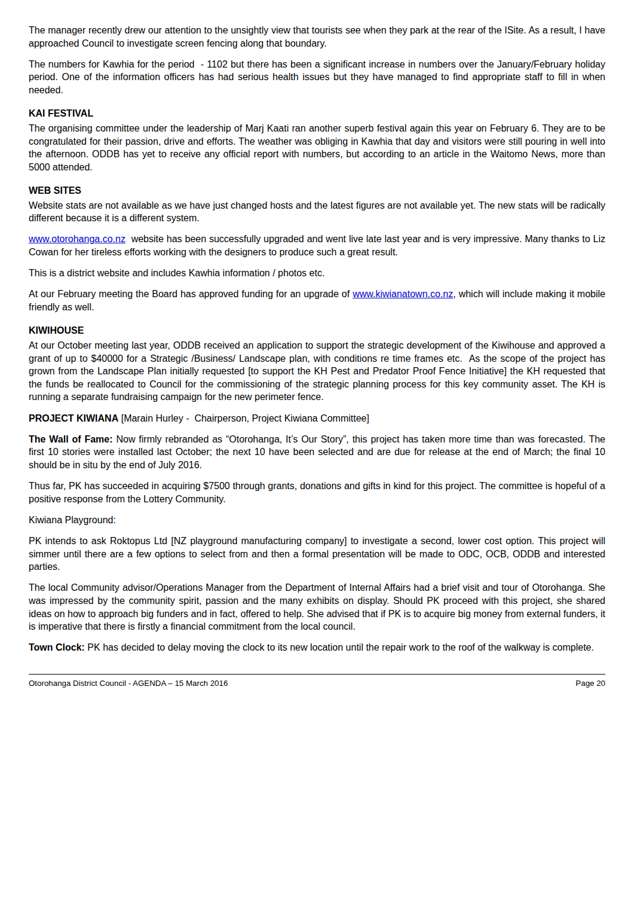The manager recently drew our attention to the unsightly view that tourists see when they park at the rear of the ISite. As a result, I have approached Council to investigate screen fencing along that boundary.
The numbers for Kawhia for the period - 1102 but there has been a significant increase in numbers over the January/February holiday period. One of the information officers has had serious health issues but they have managed to find appropriate staff to fill in when needed.
Kai Festival
The organising committee under the leadership of Marj Kaati ran another superb festival again this year on February 6. They are to be congratulated for their passion, drive and efforts. The weather was obliging in Kawhia that day and visitors were still pouring in well into the afternoon. ODDB has yet to receive any official report with numbers, but according to an article in the Waitomo News, more than 5000 attended.
Web Sites
Website stats are not available as we have just changed hosts and the latest figures are not available yet. The new stats will be radically different because it is a different system.
www.otorohanga.co.nz website has been successfully upgraded and went live late last year and is very impressive. Many thanks to Liz Cowan for her tireless efforts working with the designers to produce such a great result.
This is a district website and includes Kawhia information / photos etc.
At our February meeting the Board has approved funding for an upgrade of www.kiwianatown.co.nz, which will include making it mobile friendly as well.
Kiwihouse
At our October meeting last year, ODDB received an application to support the strategic development of the Kiwihouse and approved a grant of up to $40000 for a Strategic /Business/ Landscape plan, with conditions re time frames etc. As the scope of the project has grown from the Landscape Plan initially requested [to support the KH Pest and Predator Proof Fence Initiative] the KH requested that the funds be reallocated to Council for the commissioning of the strategic planning process for this key community asset. The KH is running a separate fundraising campaign for the new perimeter fence.
PROJECT KIWIANA [Marain Hurley - Chairperson, Project Kiwiana Committee]
The Wall of Fame: Now firmly rebranded as “Otorohanga, It’s Our Story”, this project has taken more time than was forecasted. The first 10 stories were installed last October; the next 10 have been selected and are due for release at the end of March; the final 10 should be in situ by the end of July 2016.
Thus far, PK has succeeded in acquiring $7500 through grants, donations and gifts in kind for this project. The committee is hopeful of a positive response from the Lottery Community.
Kiwiana Playground:
PK intends to ask Roktopus Ltd [NZ playground manufacturing company] to investigate a second, lower cost option. This project will simmer until there are a few options to select from and then a formal presentation will be made to ODC, OCB, ODDB and interested parties.
The local Community advisor/Operations Manager from the Department of Internal Affairs had a brief visit and tour of Otorohanga. She was impressed by the community spirit, passion and the many exhibits on display. Should PK proceed with this project, she shared ideas on how to approach big funders and in fact, offered to help. She advised that if PK is to acquire big money from external funders, it is imperative that there is firstly a financial commitment from the local council.
Town Clock: PK has decided to delay moving the clock to its new location until the repair work to the roof of the walkway is complete.
Otorohanga District Council - AGENDA – 15 March 2016 Page 20